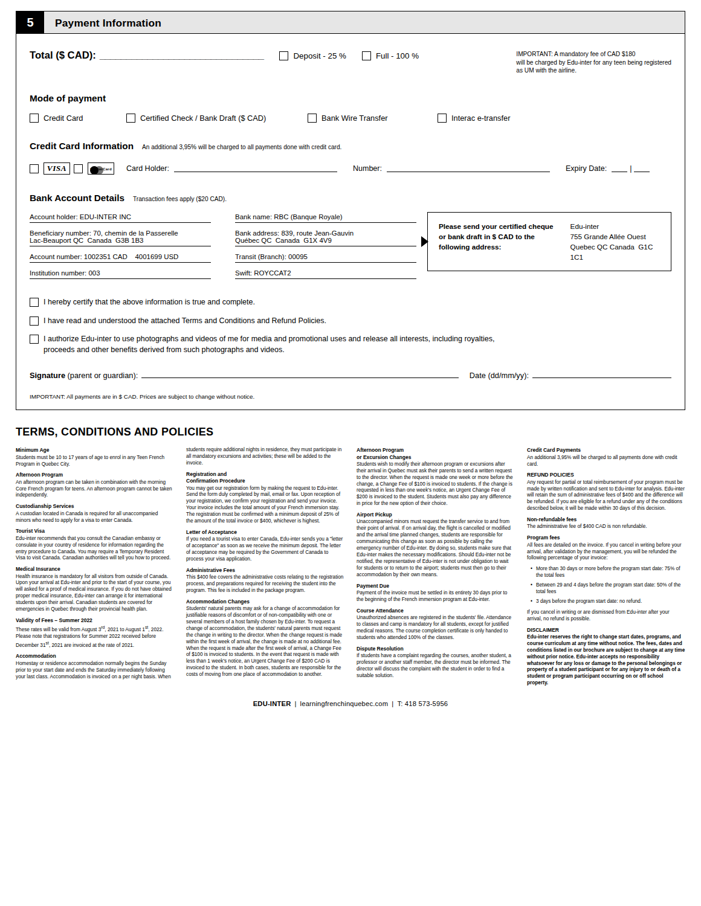5
Payment Information
Total ($ CAD): _______________________________
Deposit - 25 % Full - 100 %
IMPORTANT: A mandatory fee of CAD $180
will be charged by Edu-inter for any teen being registered
as UM with the airline.
Mode of payment
Credit Card
Certified Check / Bank Draft ($ CAD)
Bank Wire Transfer
Interac e-transfer
Credit Card Information
An additional 3,95% will be charged to all payments done with credit card.
VISA
MasterCard
Card Holder: Number: Expiry Date: |
Bank Account Details
Transaction fees apply ($20 CAD).
Account holder: EDU-INTER INC
Beneficiary number: 70, chemin de la Passerelle
Lac-Beauport QC Canada G3B 1B3
Account number: 1002351 CAD 4001699 USD
Institution number: 003
Bank name: RBC (Banque Royale)
Bank address: 839, route Jean-Gauvin
Québec QC Canada G1X 4V9
Transit (Branch): 00095
Swift: ROYCCAT2
Please send your certified cheque or bank draft in $ CAD to the following address:
Edu-inter
755 Grande Allée Ouest
Quebec QC Canada G1C 1C1
I hereby certify that the above information is true and complete.
I have read and understood the attached Terms and Conditions and Refund Policies.
I authorize Edu-inter to use photographs and videos of me for media and promotional uses and release all interests, including royalties,
proceeds and other benefits derived from such photographs and videos.
Signature (parent or guardian): Date (dd/mm/yy):
IMPORTANT: All payments are in $ CAD. Prices are subject to change without notice.
TERMS, CONDITIONS AND POLICIES
Minimum Age
Students must be 10 to 17 years of age to enrol in any Teen French Program in Quebec City.
Afternoon Program
An afternoon program can be taken in combination with the morning Core French program for teens. An afternoon program cannot be taken independently.
Custodianship Services
A custodian located in Canada is required for all unaccompanied minors who need to apply for a visa to enter Canada.
Tourist Visa
Edu-inter recommends that you consult the Canadian embassy or consulate in your country of residence for information regarding the entry procedure to Canada. You may require a Temporary Resident Visa to visit Canada. Canadian authorities will tell you how to proceed.
Medical Insurance
Health insurance is mandatory for all visitors from outside of Canada. Upon your arrival at Edu-inter and prior to the start of your course, you will asked for a proof of medical insurance. If you do not have obtained proper medical insurance, Edu-inter can arrange it for international students upon their arrival. Canadian students are covered for emergencies in Quebec through their provincial health plan.
Validity of Fees – Summer 2022
These rates will be valid from August 3rd, 2021 to August 1st, 2022. Please note that registrations for Summer 2022 received before December 31st, 2021 are invoiced at the rate of 2021.
Accommodation
Homestay or residence accommodation normally begins the Sunday prior to your start date and ends the Saturday immediately following your last class. Accommodation is invoiced on a per night basis. When students require additional nights in residence, they must participate in all mandatory excursions and activities; these will be added to the invoice.
Registration and
Confirmation Procedure
You may get our registration form by making the request to Edu-inter. Send the form duly completed by mail, email or fax. Upon reception of your registration, we confirm your registration and send your invoice. Your invoice includes the total amount of your French immersion stay. The registration must be confirmed with a minimum deposit of 25% of the amount of the total invoice or $400, whichever is highest.
Letter of Acceptance
If you need a tourist visa to enter Canada, Edu-inter sends you a "letter of acceptance" as soon as we receive the minimum deposit. The letter of acceptance may be required by the Government of Canada to process your visa application.
Administrative Fees
This $400 fee covers the administrative costs relating to the registration process, and preparations required for receiving the student into the program. This fee is included in the package program.
Accommodation Changes
Students' natural parents may ask for a change of accommodation for justifiable reasons of discomfort or of non-compatibility with one or several members of a host family chosen by Edu-inter. To request a change of accommodation, the students' natural parents must request the change in writing to the director. When the change request is made within the first week of arrival, the change is made at no additional fee. When the request is made after the first week of arrival, a Change Fee of $100 is invoiced to students. In the event that request is made with less than 1 week's notice, an Urgent Change Fee of $200 CAD is invoiced to the student. In both cases, students are responsible for the costs of moving from one place of accommodation to another.
Afternoon Program
or Excursion Changes
Students wish to modify their afternoon program or excursions after their arrival in Quebec must ask their parents to send a written request to the director. When the request is made one week or more before the change, a Change Fee of $100 is invoiced to students. If the change is requested in less than one week's notice, an Urgent Change Fee of $200 is invoiced to the student. Students must also pay any difference in price for the new option of their choice.
Airport Pickup
Unaccompanied minors must request the transfer service to and from their point of arrival. If on arrival day, the flight is cancelled or modified and the arrival time planned changes, students are responsible for communicating this change as soon as possible by calling the emergency number of Edu-inter. By doing so, students make sure that Edu-inter makes the necessary modifications. Should Edu-inter not be notified, the representative of Edu-inter is not under obligation to wait for students or to return to the airport; students must then go to their accommodation by their own means.
Payment Due
Payment of the invoice must be settled in its entirety 30 days prior to the beginning of the French immersion program at Edu-inter.
Course Attendance
Unauthorized absences are registered in the students' file. Attendance to classes and camp is mandatory for all students, except for justified medical reasons. The course completion certificate is only handed to students who attended 100% of the classes.
Dispute Resolution
If students have a complaint regarding the courses, another student, a professor or another staff member, the director must be informed. The director will discuss the complaint with the student in order to find a suitable solution.
Credit Card Payments
An additional 3,95% will be charged to all payments done with credit card.
REFUND POLICIES
Any request for partial or total reimbursement of your program must be made by written notification and sent to Edu-inter for analysis. Edu-inter will retain the sum of administrative fees of $400 and the difference will be refunded. If you are eligible for a refund under any of the conditions described below, it will be made within 30 days of this decision.
Non-refundable fees
The administrative fee of $400 CAD is non refundable.
Program fees
All fees are detailed on the invoice. If you cancel in writing before your arrival, after validation by the management, you will be refunded the following percentage of your invoice:
More than 30 days or more before the program start date: 75% of the total fees
Between 29 and 4 days before the program start date: 50% of the total fees
3 days before the program start date: no refund.
If you cancel in writing or are dismissed from Edu-inter after your arrival, no refund is possible.
DISCLAIMER
Edu-inter reserves the right to change start dates, programs, and course curriculum at any time without notice. The fees, dates and conditions listed in our brochure are subject to change at any time without prior notice. Edu-inter accepts no responsibility whatsoever for any loss or damage to the personal belongings or property of a student participant or for any injury to or death of a student or program participant occurring on or off school property.
EDU-INTER|learningfrenchinquebec.com|T: 418 573-5956